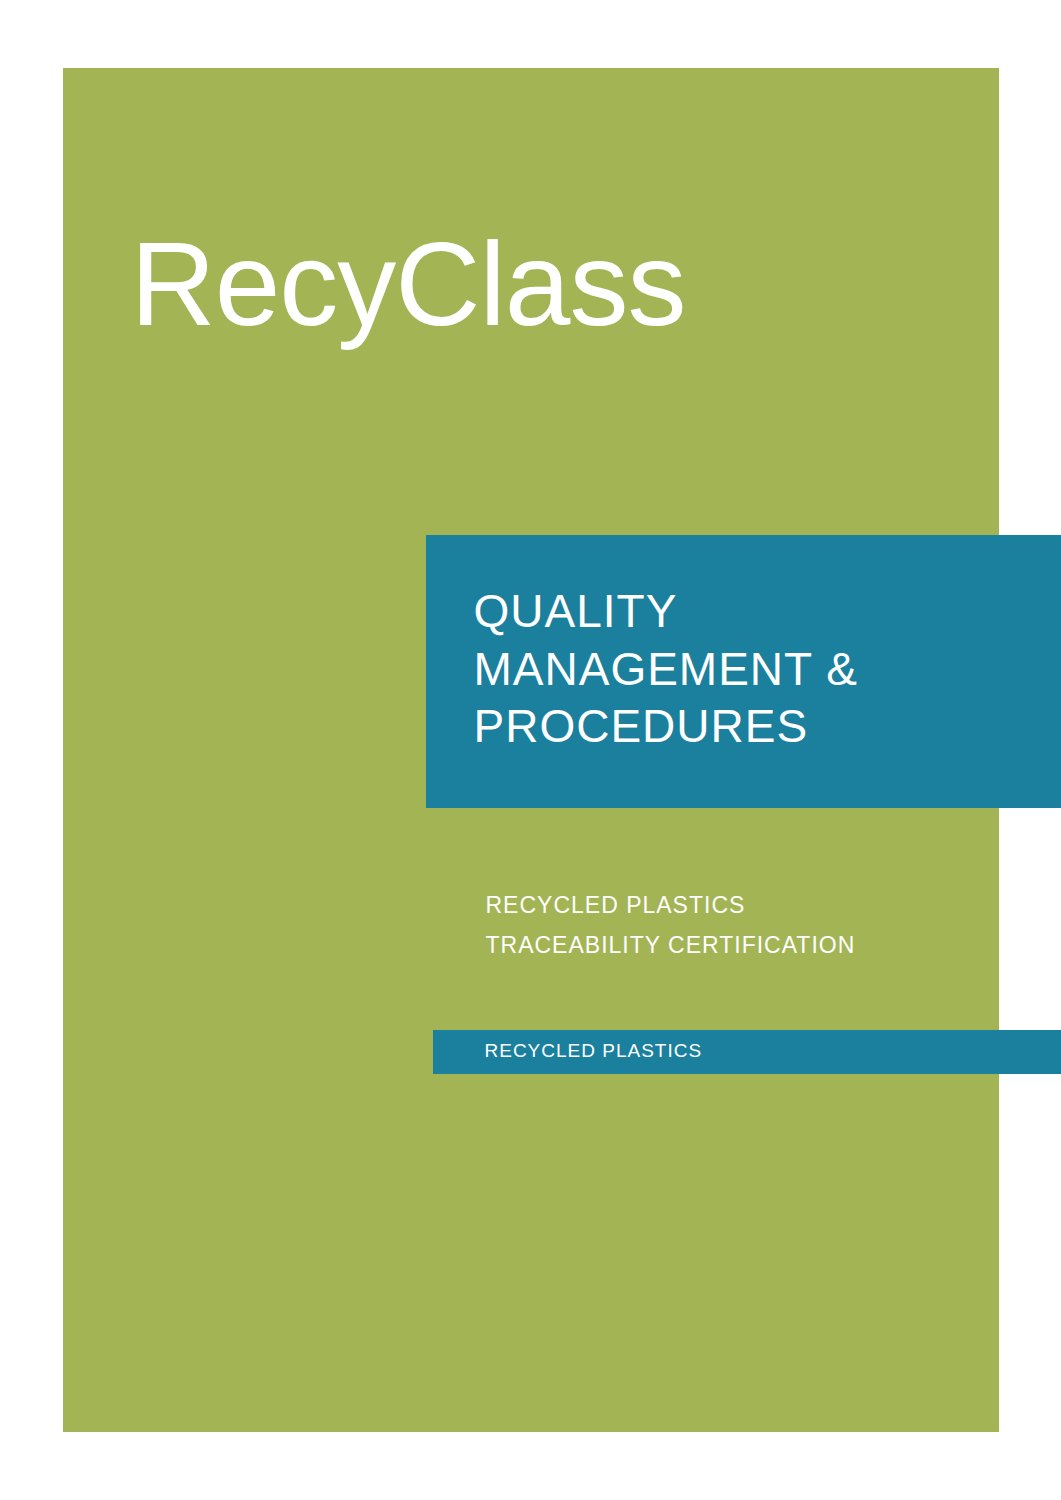RecyClass
Quality
Management &
Procedures
Recycled Plastics
Traceability Certification
Recycled Plastics
VERSION 2.1 23 NOVEMBER 2021